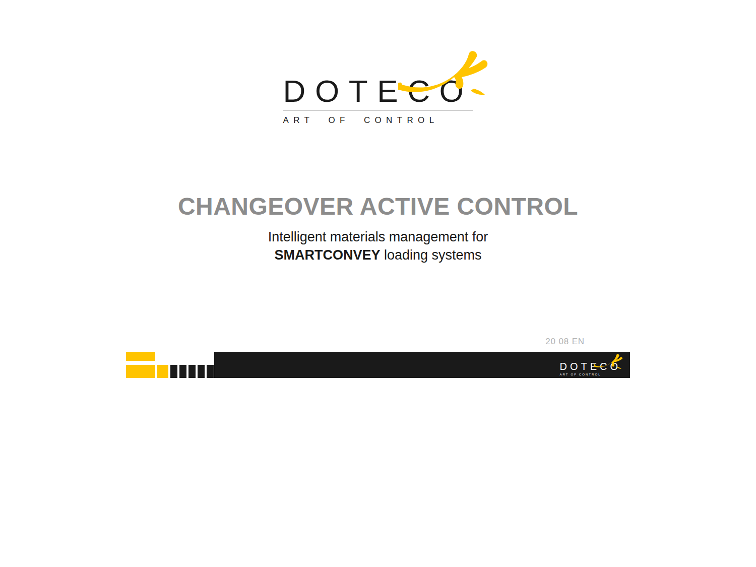DOTECO
ART OF CONTROL
CHANGEOVER ACTIVE CONTROL
Intelligent materials management for
SMARTCONVEY loading systems
20 08 EN
DOTECO
ART OF CONTROL